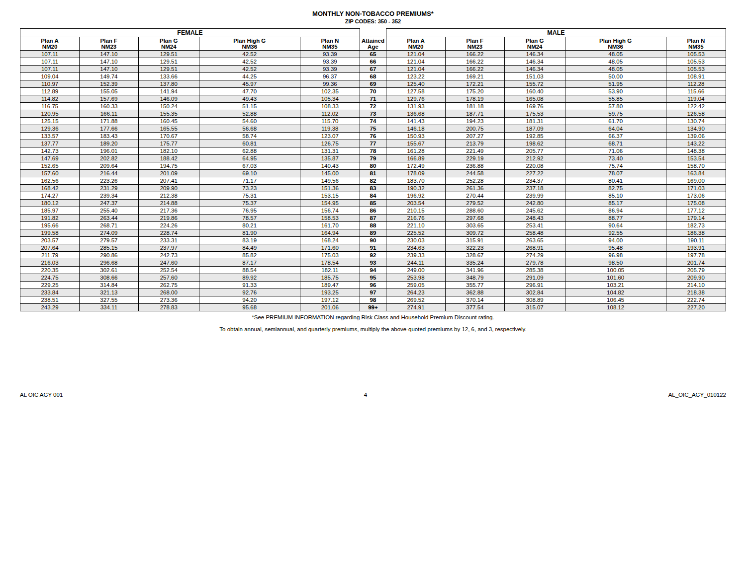MONTHLY NON-TOBACCO PREMIUMS*
ZIP CODES: 350 - 352
| FEMALE | | MALE |
| --- | --- | --- |
| Plan A NM20 | Plan F NM23 | Plan G NM24 | Plan High G NM36 | Plan N NM35 | Attained Age | Plan A NM20 | Plan F NM23 | Plan G NM24 | Plan High G NM36 | Plan N NM35 |
| 107.11 | 147.10 | 129.51 | 42.52 | 93.39 | 65 | 121.04 | 166.22 | 146.34 | 48.05 | 105.53 |
| 107.11 | 147.10 | 129.51 | 42.52 | 93.39 | 66 | 121.04 | 166.22 | 146.34 | 48.05 | 105.53 |
| 107.11 | 147.10 | 129.51 | 42.52 | 93.39 | 67 | 121.04 | 166.22 | 146.34 | 48.05 | 105.53 |
| 109.04 | 149.74 | 133.66 | 44.25 | 96.37 | 68 | 123.22 | 169.21 | 151.03 | 50.00 | 108.91 |
| 110.97 | 152.39 | 137.80 | 45.97 | 99.36 | 69 | 125.40 | 172.21 | 155.72 | 51.95 | 112.28 |
| 112.89 | 155.05 | 141.94 | 47.70 | 102.35 | 70 | 127.58 | 175.20 | 160.40 | 53.90 | 115.66 |
| 114.82 | 157.69 | 146.09 | 49.43 | 105.34 | 71 | 129.76 | 178.19 | 165.08 | 55.85 | 119.04 |
| 116.75 | 160.33 | 150.24 | 51.15 | 108.33 | 72 | 131.93 | 181.18 | 169.76 | 57.80 | 122.42 |
| 120.95 | 166.11 | 155.35 | 52.88 | 112.02 | 73 | 136.68 | 187.71 | 175.53 | 59.75 | 126.58 |
| 125.15 | 171.88 | 160.45 | 54.60 | 115.70 | 74 | 141.43 | 194.23 | 181.31 | 61.70 | 130.74 |
| 129.36 | 177.66 | 165.55 | 56.68 | 119.38 | 75 | 146.18 | 200.75 | 187.09 | 64.04 | 134.90 |
| 133.57 | 183.43 | 170.67 | 58.74 | 123.07 | 76 | 150.93 | 207.27 | 192.85 | 66.37 | 139.06 |
| 137.77 | 189.20 | 175.77 | 60.81 | 126.75 | 77 | 155.67 | 213.79 | 198.62 | 68.71 | 143.22 |
| 142.73 | 196.01 | 182.10 | 62.88 | 131.31 | 78 | 161.28 | 221.49 | 205.77 | 71.06 | 148.38 |
| 147.69 | 202.82 | 188.42 | 64.95 | 135.87 | 79 | 166.89 | 229.19 | 212.92 | 73.40 | 153.54 |
| 152.65 | 209.64 | 194.75 | 67.03 | 140.43 | 80 | 172.49 | 236.88 | 220.08 | 75.74 | 158.70 |
| 157.60 | 216.44 | 201.09 | 69.10 | 145.00 | 81 | 178.09 | 244.58 | 227.22 | 78.07 | 163.84 |
| 162.56 | 223.26 | 207.41 | 71.17 | 149.56 | 82 | 183.70 | 252.28 | 234.37 | 80.41 | 169.00 |
| 168.42 | 231.29 | 209.90 | 73.23 | 151.36 | 83 | 190.32 | 261.36 | 237.18 | 82.75 | 171.03 |
| 174.27 | 239.34 | 212.38 | 75.31 | 153.15 | 84 | 196.92 | 270.44 | 239.99 | 85.10 | 173.06 |
| 180.12 | 247.37 | 214.88 | 75.37 | 154.95 | 85 | 203.54 | 279.52 | 242.80 | 85.17 | 175.08 |
| 185.97 | 255.40 | 217.36 | 76.95 | 156.74 | 86 | 210.15 | 288.60 | 245.62 | 86.94 | 177.12 |
| 191.82 | 263.44 | 219.86 | 78.57 | 158.53 | 87 | 216.76 | 297.68 | 248.43 | 88.77 | 179.14 |
| 195.66 | 268.71 | 224.26 | 80.21 | 161.70 | 88 | 221.10 | 303.65 | 253.41 | 90.64 | 182.73 |
| 199.58 | 274.09 | 228.74 | 81.90 | 164.94 | 89 | 225.52 | 309.72 | 258.48 | 92.55 | 186.38 |
| 203.57 | 279.57 | 233.31 | 83.19 | 168.24 | 90 | 230.03 | 315.91 | 263.65 | 94.00 | 190.11 |
| 207.64 | 285.15 | 237.97 | 84.49 | 171.60 | 91 | 234.63 | 322.23 | 268.91 | 95.48 | 193.91 |
| 211.79 | 290.86 | 242.73 | 85.82 | 175.03 | 92 | 239.33 | 328.67 | 274.29 | 96.98 | 197.78 |
| 216.03 | 296.68 | 247.60 | 87.17 | 178.54 | 93 | 244.11 | 335.24 | 279.78 | 98.50 | 201.74 |
| 220.35 | 302.61 | 252.54 | 88.54 | 182.11 | 94 | 249.00 | 341.96 | 285.38 | 100.05 | 205.79 |
| 224.75 | 308.66 | 257.60 | 89.92 | 185.75 | 95 | 253.98 | 348.79 | 291.09 | 101.60 | 209.90 |
| 229.25 | 314.84 | 262.75 | 91.33 | 189.47 | 96 | 259.05 | 355.77 | 296.91 | 103.21 | 214.10 |
| 233.84 | 321.13 | 268.00 | 92.76 | 193.25 | 97 | 264.23 | 362.88 | 302.84 | 104.82 | 218.38 |
| 238.51 | 327.55 | 273.36 | 94.20 | 197.12 | 98 | 269.52 | 370.14 | 308.89 | 106.45 | 222.74 |
| 243.29 | 334.11 | 278.83 | 95.68 | 201.06 | 99+ | 274.91 | 377.54 | 315.07 | 108.12 | 227.20 |
*See PREMIUM INFORMATION regarding Risk Class and Household Premium Discount rating.
To obtain annual, semiannual, and quarterly premiums, multiply the above-quoted premiums by 12, 6, and 3, respectively.
AL OIC AGY 001 4 AL_OIC_AGY_010122